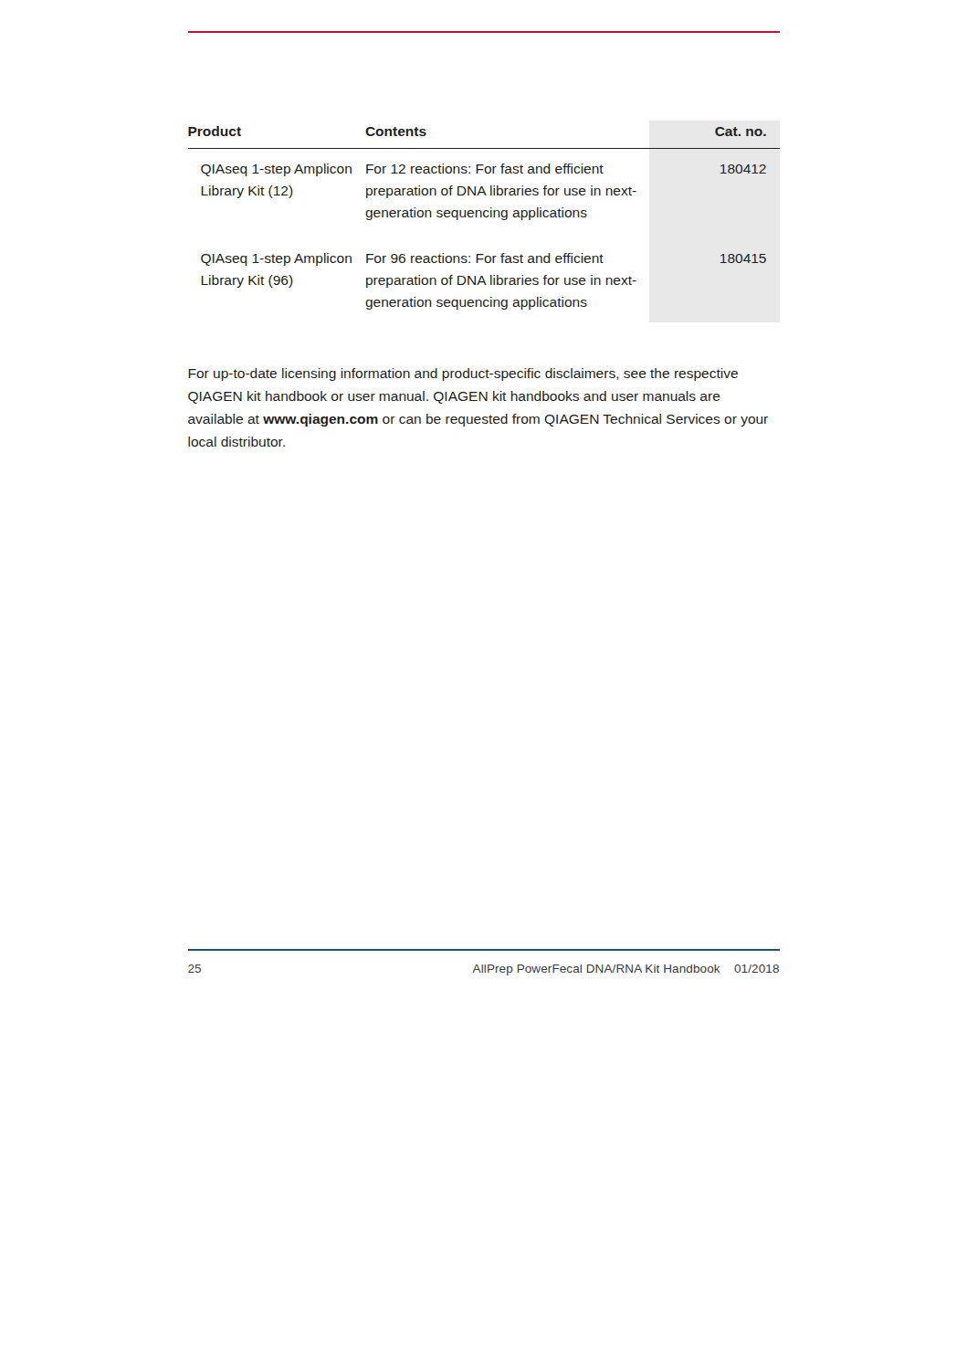| Product | Contents | Cat. no. |
| --- | --- | --- |
| QIAseq 1-step Amplicon Library Kit (12) | For 12 reactions: For fast and efficient preparation of DNA libraries for use in next-generation sequencing applications | 180412 |
| QIAseq 1-step Amplicon Library Kit (96) | For 96 reactions: For fast and efficient preparation of DNA libraries for use in next-generation sequencing applications | 180415 |
For up-to-date licensing information and product-specific disclaimers, see the respective QIAGEN kit handbook or user manual. QIAGEN kit handbooks and user manuals are available at www.qiagen.com or can be requested from QIAGEN Technical Services or your local distributor.
25
AllPrep PowerFecal DNA/RNA Kit Handbook 01/2018